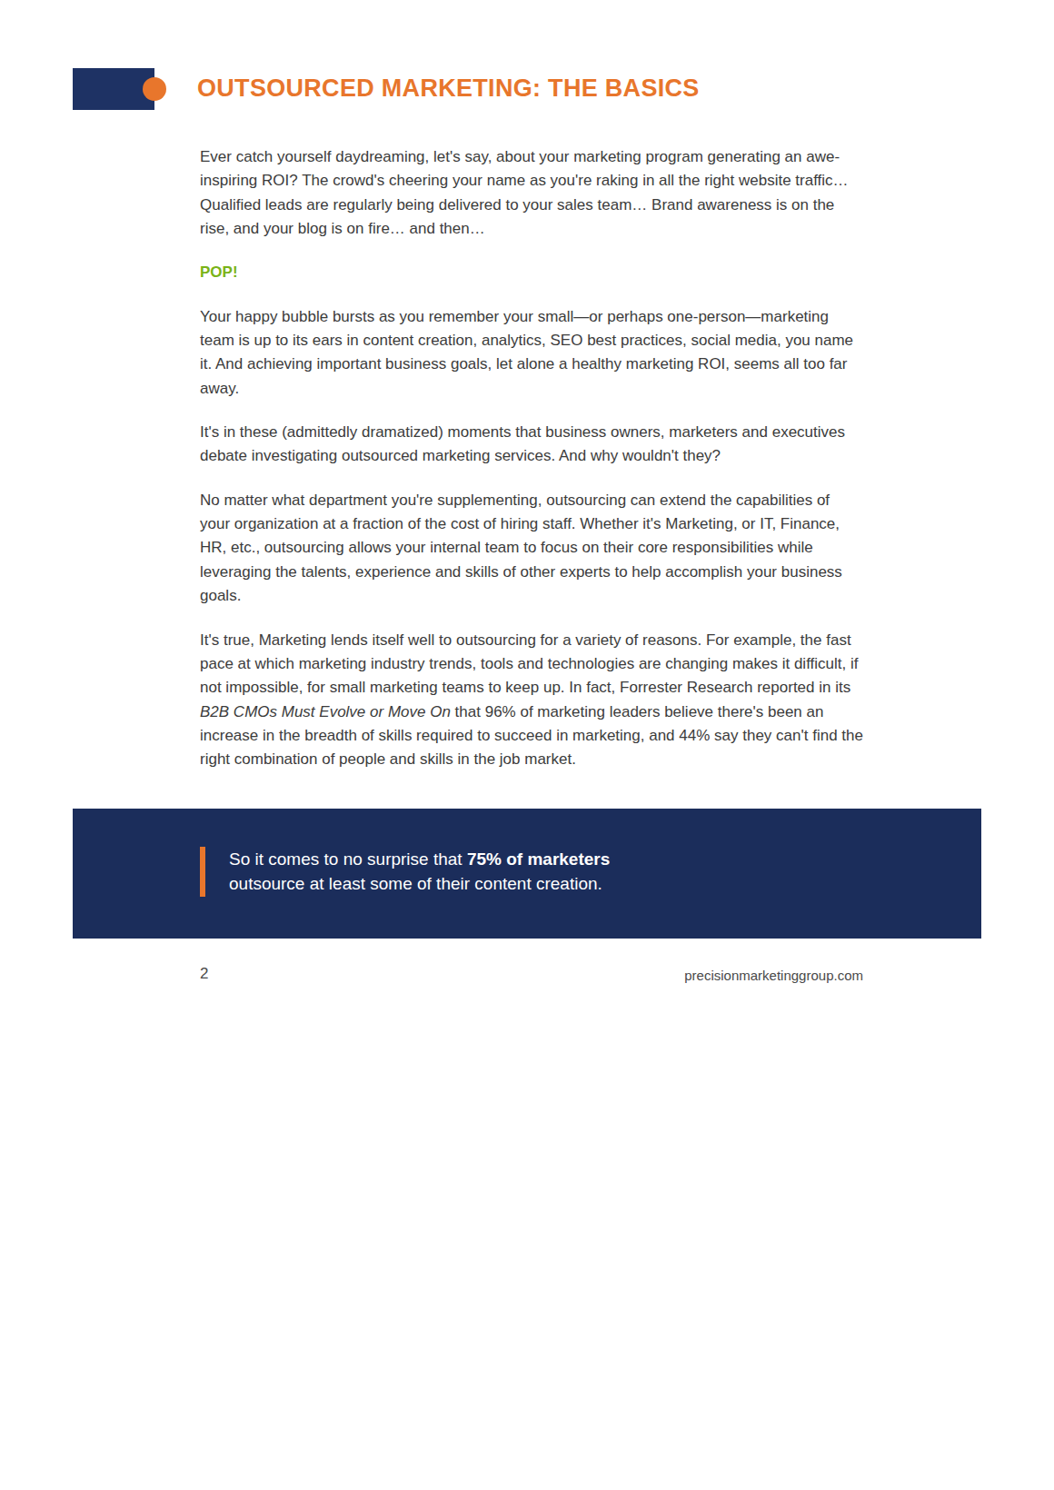Outsourced Marketing: The Basics
Ever catch yourself daydreaming, let's say, about your marketing program generating an awe-inspiring ROI? The crowd's cheering your name as you're raking in all the right website traffic… Qualified leads are regularly being delivered to your sales team… Brand awareness is on the rise, and your blog is on fire… and then…
POP!
Your happy bubble bursts as you remember your small—or perhaps one-person—marketing team is up to its ears in content creation, analytics, SEO best practices, social media, you name it. And achieving important business goals, let alone a healthy marketing ROI, seems all too far away.
It's in these (admittedly dramatized) moments that business owners, marketers and executives debate investigating outsourced marketing services. And why wouldn't they?
No matter what department you're supplementing, outsourcing can extend the capabilities of your organization at a fraction of the cost of hiring staff. Whether it's Marketing, or IT, Finance, HR, etc., outsourcing allows your internal team to focus on their core responsibilities while leveraging the talents, experience and skills of other experts to help accomplish your business goals.
It's true, Marketing lends itself well to outsourcing for a variety of reasons. For example, the fast pace at which marketing industry trends, tools and technologies are changing makes it difficult, if not impossible, for small marketing teams to keep up. In fact, Forrester Research reported in its B2B CMOs Must Evolve or Move On that 96% of marketing leaders believe there's been an increase in the breadth of skills required to succeed in marketing, and 44% say they can't find the right combination of people and skills in the job market.
So it comes to no surprise that 75% of marketers
outsource at least some of their content creation.
2
precisionmarketinggroup.com